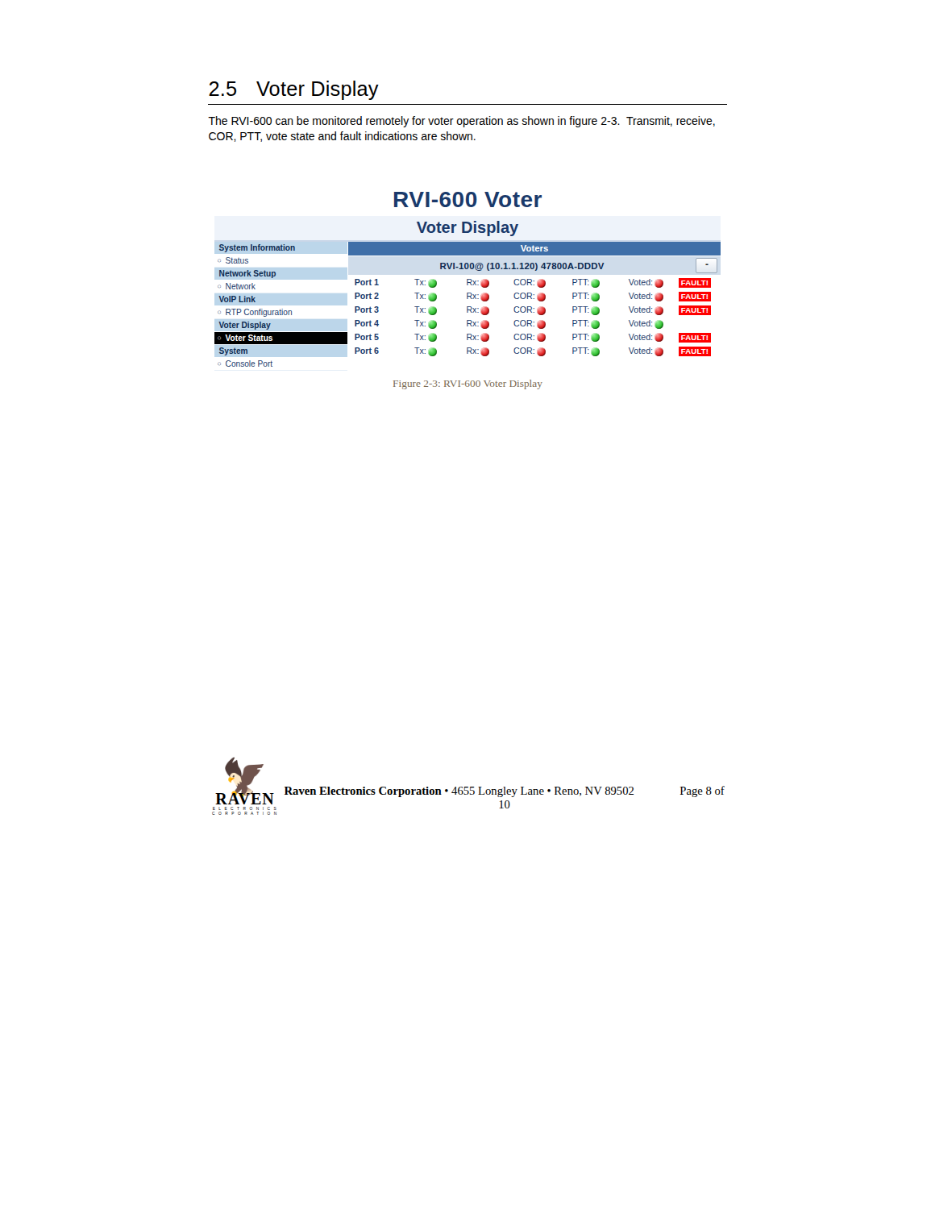2.5 Voter Display
The RVI-600 can be monitored remotely for voter operation as shown in figure 2-3. Transmit, receive, COR, PTT, vote state and fault indications are shown.
RVI-600 Voter
Voter Display
System Information
Status
Network Setup
Network
VoIP Link
RTP Configuration
Voter Display
Voter Status
System
Console Port
Voters
RVI-100@ (10.1.1.120) 47800A-DDDV
-
| Port 1 | Tx: | | Rx: | | COR: | | PTT: | | Voted: | | FAULT! |
| Port 2 | Tx: | | Rx: | | COR: | | PTT: | | Voted: | | FAULT! |
| Port 3 | Tx: | | Rx: | | COR: | | PTT: | | Voted: | | FAULT! |
| Port 4 | Tx: | | Rx: | | COR: | | PTT: | | Voted: | | |
| Port 5 | Tx: | | Rx: | | COR: | | PTT: | | Voted: | | FAULT! |
| Port 6 | Tx: | | Rx: | | COR: | | PTT: | | Voted: | | FAULT! |
Figure 2-3: RVI-600 Voter Display
🦅 RAVEN E L E C T R O N I C S C O R P O R A T I O N
Raven Electronics Corporation • 4655 Longley Lane • Reno, NV 89502 Page 8 of 10